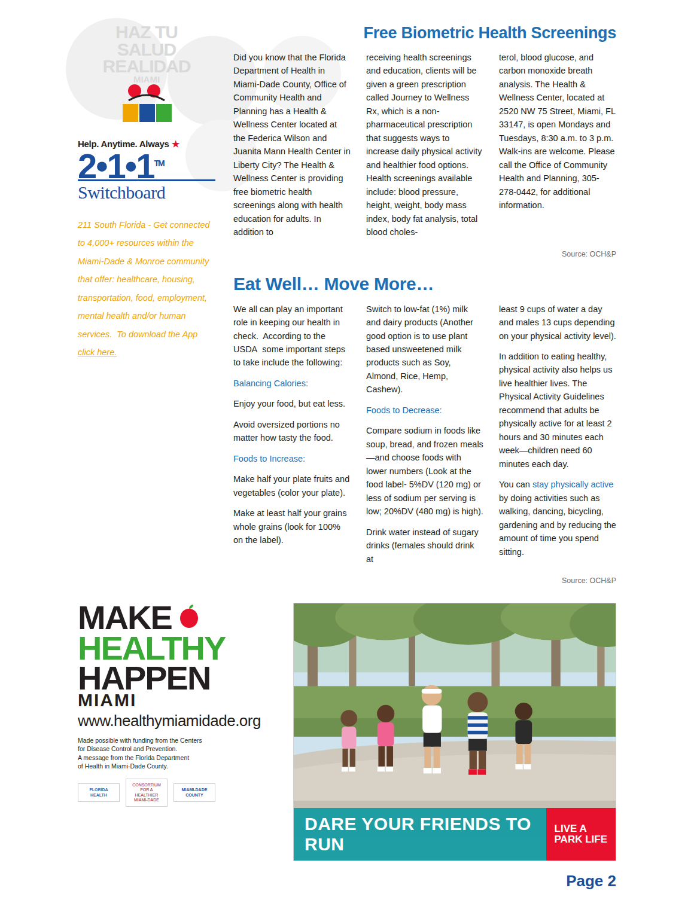HAZ TU
SALUD
REALIDAD
MIAMI
Help. Anytime. Always ★
2•1•1TM
Switchboard
211 South Florida - Get connected to 4,000+ resources within the Miami-Dade & Monroe community that offer: healthcare, housing, transportation, food, employment, mental health and/or human services. To download the App click here.
Free Biometric Health Screenings
Did you know that the Florida Department of Health in Miami-Dade County, Office of Community Health and Planning has a Health & Wellness Center located at the Federica Wilson and Juanita Mann Health Center in Liberty City? The Health & Wellness Center is providing free biometric health screenings along with health education for adults. In addition to
receiving health screenings and education, clients will be given a green prescription called Journey to Wellness Rx, which is a non-pharmaceutical prescription that suggests ways to increase daily physical activity and healthier food options. Health screenings available include: blood pressure, height, weight, body mass index, body fat analysis, total blood choles-
terol, blood glucose, and carbon monoxide breath analysis. The Health & Wellness Center, located at 2520 NW 75 Street, Miami, FL 33147, is open Mondays and Tuesdays, 8:30 a.m. to 3 p.m. Walk-ins are welcome. Please call the Office of Community Health and Planning, 305-278-0442, for additional information.
Source: OCH&P
Eat Well… Move More…
We all can play an important role in keeping our health in check. According to the USDA some important steps to take include the following:
Balancing Calories:
Enjoy your food, but eat less.
Avoid oversized portions no matter how tasty the food.
Foods to Increase:
Make half your plate fruits and vegetables (color your plate).
Make at least half your grains whole grains (look for 100% on the label).
Switch to low-fat (1%) milk and dairy products (Another good option is to use plant based unsweetened milk products such as Soy, Almond, Rice, Hemp, Cashew).
Foods to Decrease:
Compare sodium in foods like soup, bread, and frozen meals—and choose foods with lower numbers (Look at the food label- 5%DV (120 mg) or less of sodium per serving is low; 20%DV (480 mg) is high).
Drink water instead of sugary drinks (females should drink at
least 9 cups of water a day and males 13 cups depending on your physical activity level).
In addition to eating healthy, physical activity also helps us live healthier lives. The Physical Activity Guidelines recommend that adults be physically active for at least 2 hours and 30 minutes each week—children need 60 minutes each day.
You can stay physically active by doing activities such as walking, dancing, bicycling, gardening and by reducing the amount of time you spend sitting.
Source: OCH&P
MAKE
HEALTHY
HAPPEN
MIAMI
www.healthymiamidade.org
Made possible with funding from the Centers
for Disease Control and Prevention.
A message from the Florida Department
of Health in Miami-Dade County.
FLORIDA
HEALTH
CONSORTIUM
FOR A
HEALTHIER
MIAMI-DADE
MIAMI-DADE
COUNTY
DARE YOUR FRIENDS TO RUN
LIVE A
PARK LIFE
Page 2